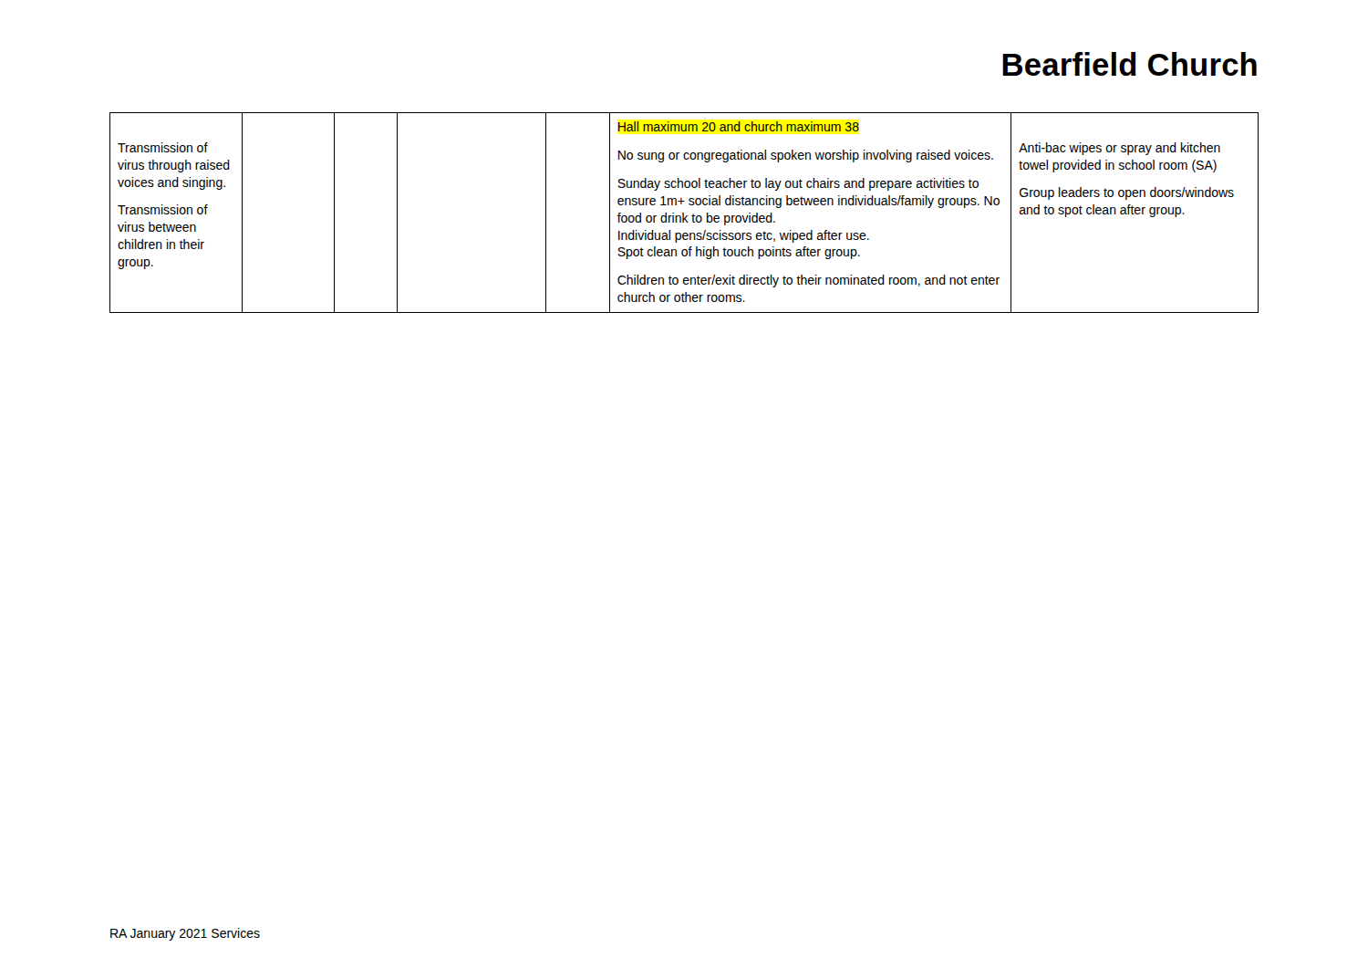Bearfield Church
| Transmission of virus through raised voices and singing. Transmission of virus between children in their group. | | | | | Hall maximum 20 and church maximum 38 No sung or congregational spoken worship involving raised voices. Sunday school teacher to lay out chairs and prepare activities to ensure 1m+ social distancing between individuals/family groups. No food or drink to be provided. Individual pens/scissors etc, wiped after use. Spot clean of high touch points after group. Children to enter/exit directly to their nominated room, and not enter church or other rooms. | Anti-bac wipes or spray and kitchen towel provided in school room (SA) Group leaders to open doors/windows and to spot clean after group. |
RA January 2021 Services